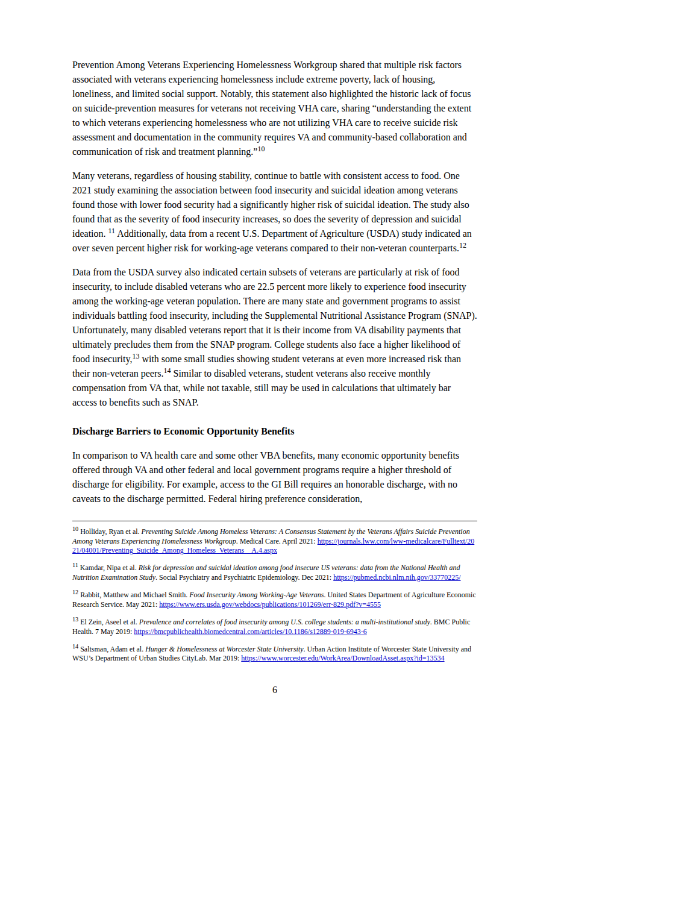Prevention Among Veterans Experiencing Homelessness Workgroup shared that multiple risk factors associated with veterans experiencing homelessness include extreme poverty, lack of housing, loneliness, and limited social support. Notably, this statement also highlighted the historic lack of focus on suicide-prevention measures for veterans not receiving VHA care, sharing “understanding the extent to which veterans experiencing homelessness who are not utilizing VHA care to receive suicide risk assessment and documentation in the community requires VA and community-based collaboration and communication of risk and treatment planning.”10
Many veterans, regardless of housing stability, continue to battle with consistent access to food. One 2021 study examining the association between food insecurity and suicidal ideation among veterans found those with lower food security had a significantly higher risk of suicidal ideation. The study also found that as the severity of food insecurity increases, so does the severity of depression and suicidal ideation. 11 Additionally, data from a recent U.S. Department of Agriculture (USDA) study indicated an over seven percent higher risk for working-age veterans compared to their non-veteran counterparts.12
Data from the USDA survey also indicated certain subsets of veterans are particularly at risk of food insecurity, to include disabled veterans who are 22.5 percent more likely to experience food insecurity among the working-age veteran population. There are many state and government programs to assist individuals battling food insecurity, including the Supplemental Nutritional Assistance Program (SNAP). Unfortunately, many disabled veterans report that it is their income from VA disability payments that ultimately precludes them from the SNAP program. College students also face a higher likelihood of food insecurity,13 with some small studies showing student veterans at even more increased risk than their non-veteran peers.14 Similar to disabled veterans, student veterans also receive monthly compensation from VA that, while not taxable, still may be used in calculations that ultimately bar access to benefits such as SNAP.
Discharge Barriers to Economic Opportunity Benefits
In comparison to VA health care and some other VBA benefits, many economic opportunity benefits offered through VA and other federal and local government programs require a higher threshold of discharge for eligibility. For example, access to the GI Bill requires an honorable discharge, with no caveats to the discharge permitted. Federal hiring preference consideration,
10 Holliday, Ryan et al. Preventing Suicide Among Homeless Veterans: A Consensus Statement by the Veterans Affairs Suicide Prevention Among Veterans Experiencing Homelessness Workgroup. Medical Care. April 2021: https://journals.lww.com/lww-medicalcare/Fulltext/2021/04001/Preventing_Suicide_Among_Homeless_Veterans__A.4.aspx
11 Kamdar, Nipa et al. Risk for depression and suicidal ideation among food insecure US veterans: data from the National Health and Nutrition Examination Study. Social Psychiatry and Psychiatric Epidemiology. Dec 2021: https://pubmed.ncbi.nlm.nih.gov/33770225/
12 Rabbit, Matthew and Michael Smith. Food Insecurity Among Working-Age Veterans. United States Department of Agriculture Economic Research Service. May 2021: https://www.ers.usda.gov/webdocs/publications/101269/err-829.pdf?v=4555
13 El Zein, Aseel et al. Prevalence and correlates of food insecurity among U.S. college students: a multi-institutional study. BMC Public Health. 7 May 2019: https://bmcpublichealth.biomedcentral.com/articles/10.1186/s12889-019-6943-6
14 Saltsman, Adam et al. Hunger & Homelessness at Worcester State University. Urban Action Institute of Worcester State University and WSU’s Department of Urban Studies CityLab. Mar 2019: https://www.worcester.edu/WorkArea/DownloadAsset.aspx?id=13534
6